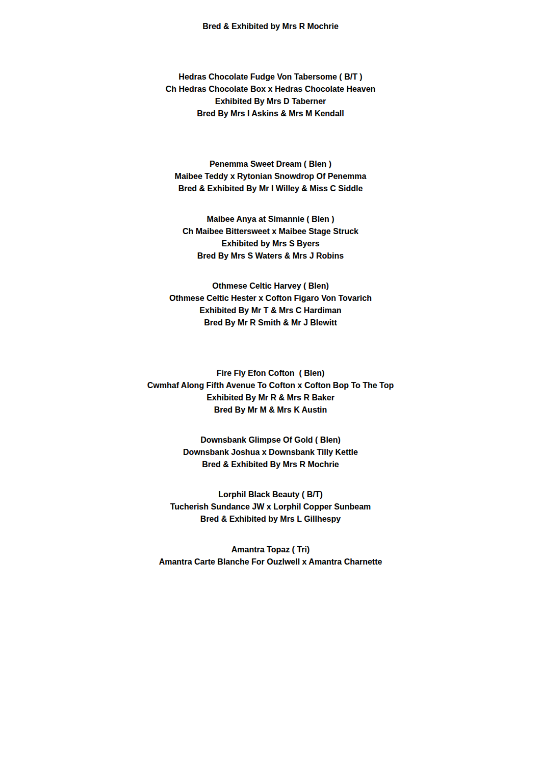Bred & Exhibited by Mrs R Mochrie
Hedras Chocolate Fudge Von Tabersome ( B/T )
Ch Hedras Chocolate Box x Hedras Chocolate Heaven
Exhibited By Mrs D Taberner
Bred By Mrs I Askins & Mrs M Kendall
Penemma Sweet Dream ( Blen )
Maibee Teddy x Rytonian Snowdrop Of Penemma
Bred & Exhibited By Mr I Willey & Miss C Siddle
Maibee Anya at Simannie ( Blen )
Ch Maibee Bittersweet x Maibee Stage Struck
Exhibited by Mrs S Byers
Bred By Mrs S Waters & Mrs J Robins
Othmese Celtic Harvey ( Blen)
Othmese Celtic Hester x Cofton Figaro Von Tovarich
Exhibited By Mr T & Mrs C Hardiman
Bred By Mr R Smith & Mr J Blewitt
Fire Fly Efon Cofton ( Blen)
Cwmhaf Along Fifth Avenue To Cofton x Cofton Bop To The Top
Exhibited By Mr R & Mrs R Baker
Bred By Mr M & Mrs K Austin
Downsbank Glimpse Of Gold ( Blen)
Downsbank Joshua x Downsbank Tilly Kettle
Bred & Exhibited By Mrs R Mochrie
Lorphil Black Beauty ( B/T)
Tucherish Sundance JW x Lorphil Copper Sunbeam
Bred & Exhibited by Mrs L Gillhespy
Amantra Topaz ( Tri)
Amantra Carte Blanche For Ouzlwell x Amantra Charnette